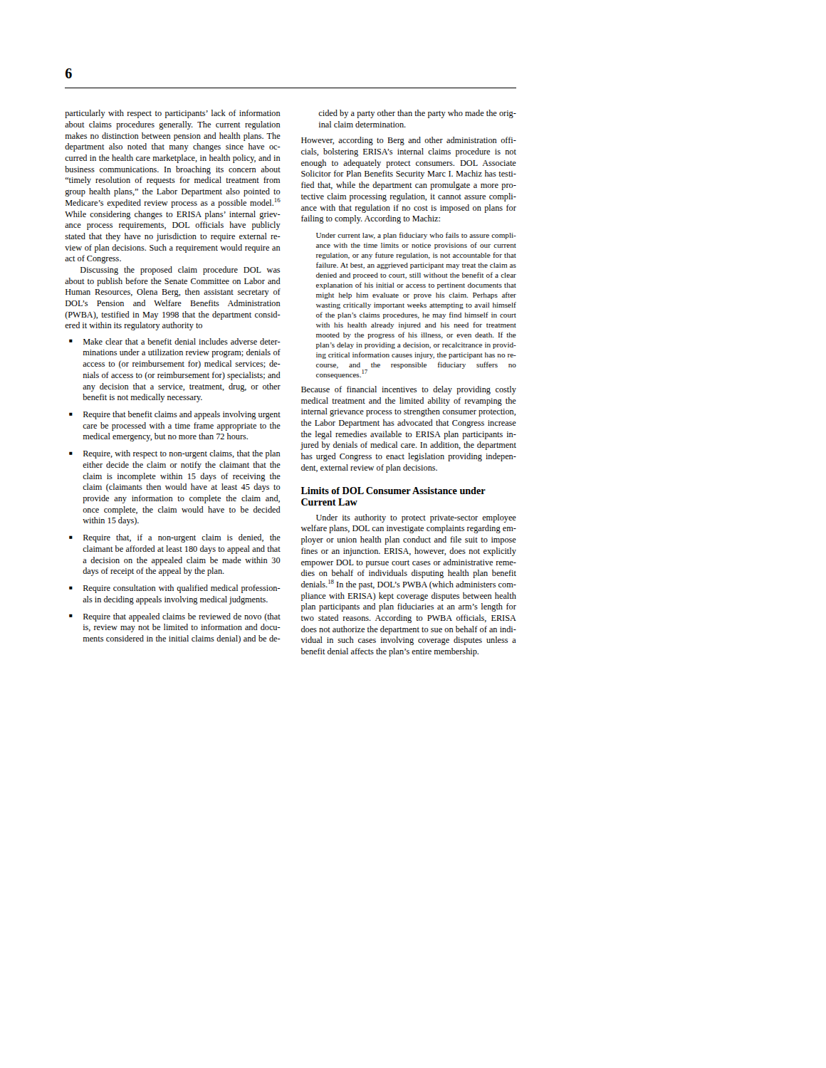6
particularly with respect to participants’ lack of information about claims procedures generally. The current regulation makes no distinction between pension and health plans. The department also noted that many changes since have occurred in the health care marketplace, in health policy, and in business communications. In broaching its concern about “timely resolution of requests for medical treatment from group health plans,” the Labor Department also pointed to Medicare’s expedited review process as a possible model.16 While considering changes to ERISA plans’ internal grievance process requirements, DOL officials have publicly stated that they have no jurisdiction to require external review of plan decisions. Such a requirement would require an act of Congress.
Discussing the proposed claim procedure DOL was about to publish before the Senate Committee on Labor and Human Resources, Olena Berg, then assistant secretary of DOL’s Pension and Welfare Benefits Administration (PWBA), testified in May 1998 that the department considered it within its regulatory authority to
Make clear that a benefit denial includes adverse determinations under a utilization review program; denials of access to (or reimbursement for) medical services; denials of access to (or reimbursement for) specialists; and any decision that a service, treatment, drug, or other benefit is not medically necessary.
Require that benefit claims and appeals involving urgent care be processed with a time frame appropriate to the medical emergency, but no more than 72 hours.
Require, with respect to non-urgent claims, that the plan either decide the claim or notify the claimant that the claim is incomplete within 15 days of receiving the claim (claimants then would have at least 45 days to provide any information to complete the claim and, once complete, the claim would have to be decided within 15 days).
Require that, if a non-urgent claim is denied, the claimant be afforded at least 180 days to appeal and that a decision on the appealed claim be made within 30 days of receipt of the appeal by the plan.
Require consultation with qualified medical professionals in deciding appeals involving medical judgments.
Require that appealed claims be reviewed de novo (that is, review may not be limited to information and documents considered in the initial claims denial) and be decided by a party other than the party who made the original claim determination.
However, according to Berg and other administration officials, bolstering ERISA’s internal claims procedure is not enough to adequately protect consumers. DOL Associate Solicitor for Plan Benefits Security Marc I. Machiz has testified that, while the department can promulgate a more protective claim processing regulation, it cannot assure compliance with that regulation if no cost is imposed on plans for failing to comply. According to Machiz:
Under current law, a plan fiduciary who fails to assure compliance with the time limits or notice provisions of our current regulation, or any future regulation, is not accountable for that failure. At best, an aggrieved participant may treat the claim as denied and proceed to court, still without the benefit of a clear explanation of his initial or access to pertinent documents that might help him evaluate or prove his claim. Perhaps after wasting critically important weeks attempting to avail himself of the plan’s claims procedures, he may find himself in court with his health already injured and his need for treatment mooted by the progress of his illness, or even death. If the plan’s delay in providing a decision, or recalcitrance in providing critical information causes injury, the participant has no recourse, and the responsible fiduciary suffers no consequences.17
Because of financial incentives to delay providing costly medical treatment and the limited ability of revamping the internal grievance process to strengthen consumer protection, the Labor Department has advocated that Congress increase the legal remedies available to ERISA plan participants injured by denials of medical care. In addition, the department has urged Congress to enact legislation providing independent, external review of plan decisions.
Limits of DOL Consumer Assistance under Current Law
Under its authority to protect private-sector employee welfare plans, DOL can investigate complaints regarding employer or union health plan conduct and file suit to impose fines or an injunction. ERISA, however, does not explicitly empower DOL to pursue court cases or administrative remedies on behalf of individuals disputing health plan benefit denials.18 In the past, DOL’s PWBA (which administers compliance with ERISA) kept coverage disputes between health plan participants and plan fiduciaries at an arm’s length for two stated reasons. According to PWBA officials, ERISA does not authorize the department to sue on behalf of an individual in such cases involving coverage disputes unless a benefit denial affects the plan’s entire membership.